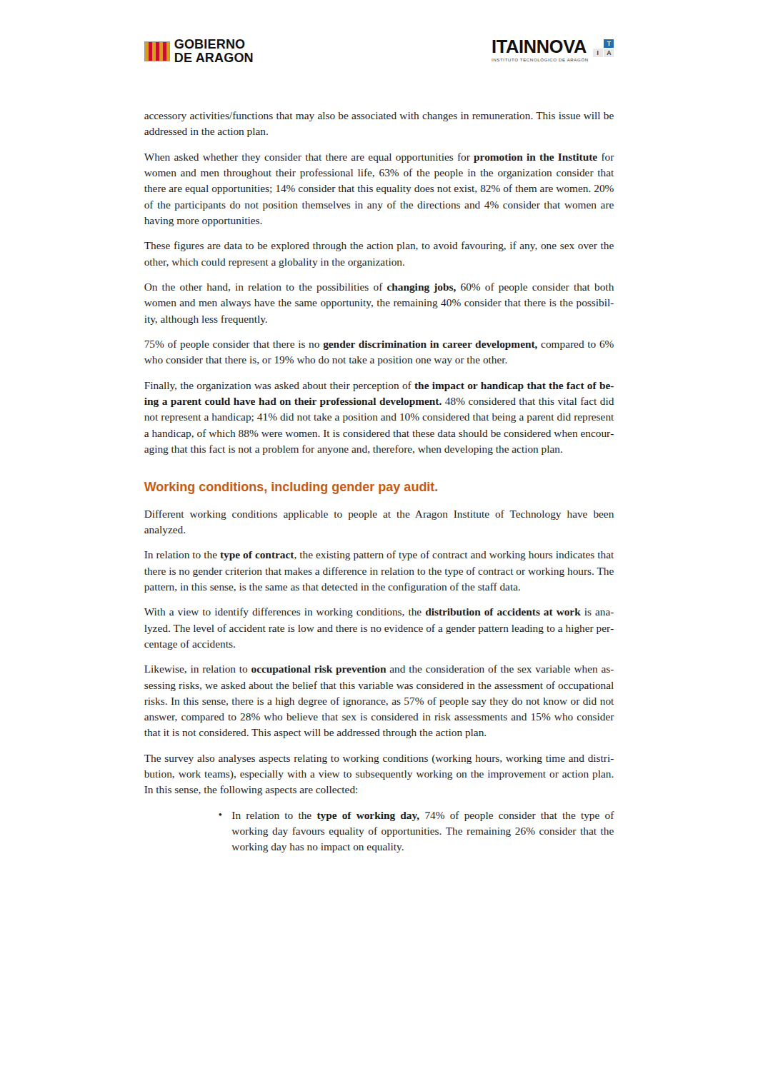GOBIERNO
DE ARAGON
ITA INNOVA
Instituto Tecnológico de Aragón
T IA
accessory activities/functions that may also be associated with changes in remuneration. This issue will be addressed in the action plan.
When asked whether they consider that there are equal opportunities for promotion in the Institute for women and men throughout their professional life, 63% of the people in the organization consider that there are equal opportunities; 14% consider that this equality does not exist, 82% of them are women. 20% of the participants do not position themselves in any of the directions and 4% consider that women are having more opportunities.
These figures are data to be explored through the action plan, to avoid favouring, if any, one sex over the other, which could represent a globality in the organization.
On the other hand, in relation to the possibilities of changing jobs, 60% of people consider that both women and men always have the same opportunity, the remaining 40% consider that there is the possibility, although less frequently.
75% of people consider that there is no gender discrimination in career development, compared to 6% who consider that there is, or 19% who do not take a position one way or the other.
Finally, the organization was asked about their perception of the impact or handicap that the fact of being a parent could have had on their professional development. 48% considered that this vital fact did not represent a handicap; 41% did not take a position and 10% considered that being a parent did represent a handicap, of which 88% were women. It is considered that these data should be considered when encouraging that this fact is not a problem for anyone and, therefore, when developing the action plan.
Working conditions, including gender pay audit.
Different working conditions applicable to people at the Aragon Institute of Technology have been analyzed.
In relation to the type of contract, the existing pattern of type of contract and working hours indicates that there is no gender criterion that makes a difference in relation to the type of contract or working hours. The pattern, in this sense, is the same as that detected in the configuration of the staff data.
With a view to identify differences in working conditions, the distribution of accidents at work is analyzed. The level of accident rate is low and there is no evidence of a gender pattern leading to a higher percentage of accidents.
Likewise, in relation to occupational risk prevention and the consideration of the sex variable when assessing risks, we asked about the belief that this variable was considered in the assessment of occupational risks. In this sense, there is a high degree of ignorance, as 57% of people say they do not know or did not answer, compared to 28% who believe that sex is considered in risk assessments and 15% who consider that it is not considered. This aspect will be addressed through the action plan.
The survey also analyses aspects relating to working conditions (working hours, working time and distribution, work teams), especially with a view to subsequently working on the improvement or action plan. In this sense, the following aspects are collected:
In relation to the type of working day, 74% of people consider that the type of working day favours equality of opportunities. The remaining 26% consider that the working day has no impact on equality.